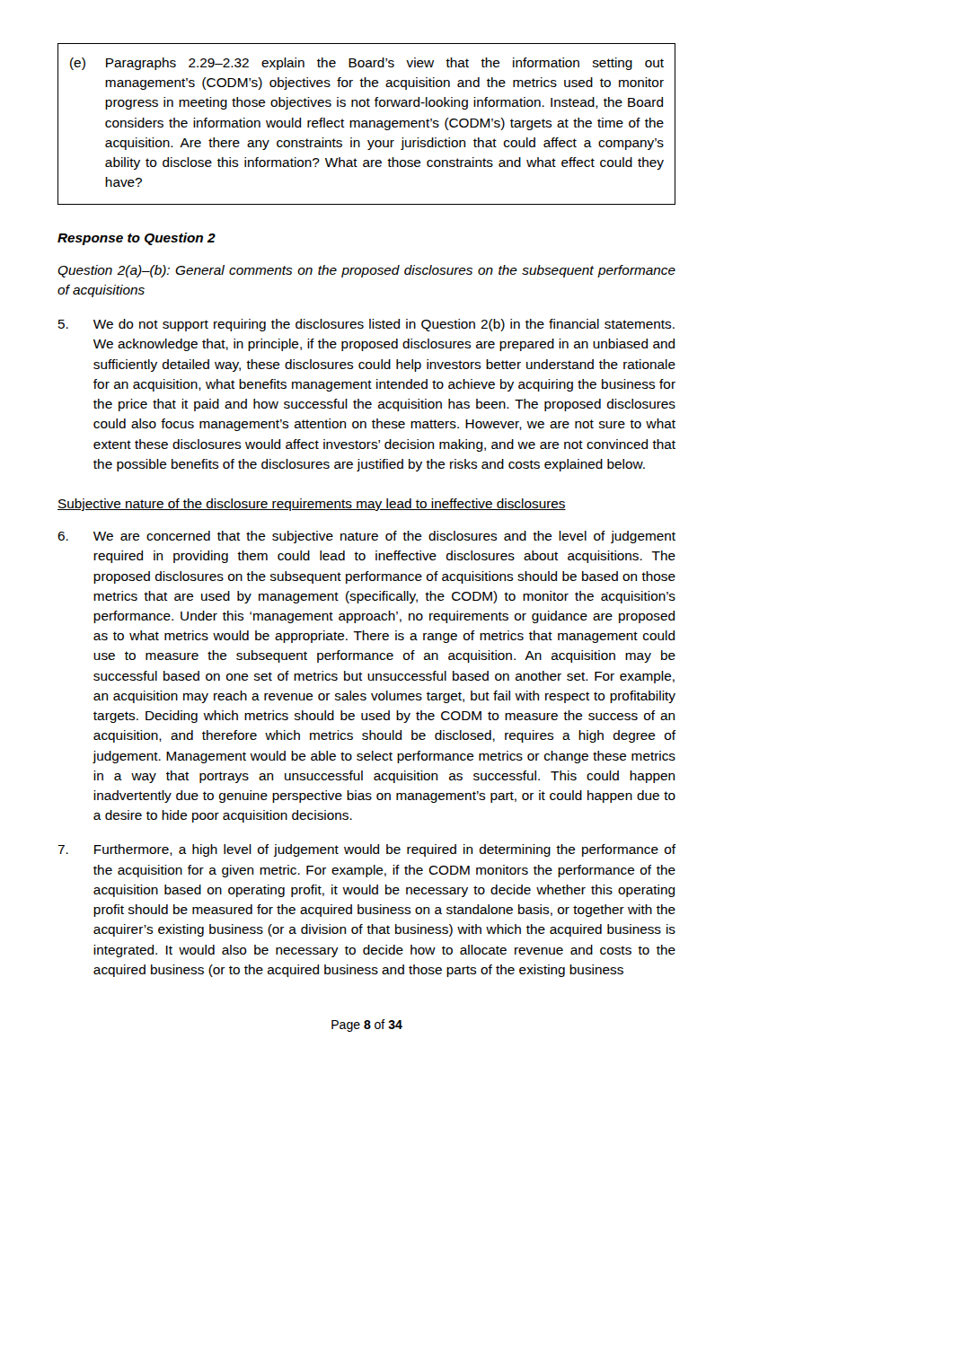(e)
Paragraphs 2.29–2.32 explain the Board’s view that the information setting out management’s (CODM’s) objectives for the acquisition and the metrics used to monitor progress in meeting those objectives is not forward-looking information. Instead, the Board considers the information would reflect management’s (CODM’s) targets at the time of the acquisition. Are there any constraints in your jurisdiction that could affect a company’s ability to disclose this information? What are those constraints and what effect could they have?
Response to Question 2
Question 2(a)–(b): General comments on the proposed disclosures on the subsequent performance of acquisitions
5.
We do not support requiring the disclosures listed in Question 2(b) in the financial statements. We acknowledge that, in principle, if the proposed disclosures are prepared in an unbiased and sufficiently detailed way, these disclosures could help investors better understand the rationale for an acquisition, what benefits management intended to achieve by acquiring the business for the price that it paid and how successful the acquisition has been. The proposed disclosures could also focus management’s attention on these matters. However, we are not sure to what extent these disclosures would affect investors’ decision making, and we are not convinced that the possible benefits of the disclosures are justified by the risks and costs explained below.
Subjective nature of the disclosure requirements may lead to ineffective disclosures
6.
We are concerned that the subjective nature of the disclosures and the level of judgement required in providing them could lead to ineffective disclosures about acquisitions. The proposed disclosures on the subsequent performance of acquisitions should be based on those metrics that are used by management (specifically, the CODM) to monitor the acquisition’s performance. Under this ‘management approach’, no requirements or guidance are proposed as to what metrics would be appropriate. There is a range of metrics that management could use to measure the subsequent performance of an acquisition. An acquisition may be successful based on one set of metrics but unsuccessful based on another set. For example, an acquisition may reach a revenue or sales volumes target, but fail with respect to profitability targets. Deciding which metrics should be used by the CODM to measure the success of an acquisition, and therefore which metrics should be disclosed, requires a high degree of judgement. Management would be able to select performance metrics or change these metrics in a way that portrays an unsuccessful acquisition as successful. This could happen inadvertently due to genuine perspective bias on management’s part, or it could happen due to a desire to hide poor acquisition decisions.
7.
Furthermore, a high level of judgement would be required in determining the performance of the acquisition for a given metric. For example, if the CODM monitors the performance of the acquisition based on operating profit, it would be necessary to decide whether this operating profit should be measured for the acquired business on a standalone basis, or together with the acquirer’s existing business (or a division of that business) with which the acquired business is integrated. It would also be necessary to decide how to allocate revenue and costs to the acquired business (or to the acquired business and those parts of the existing business
Page 8 of 34